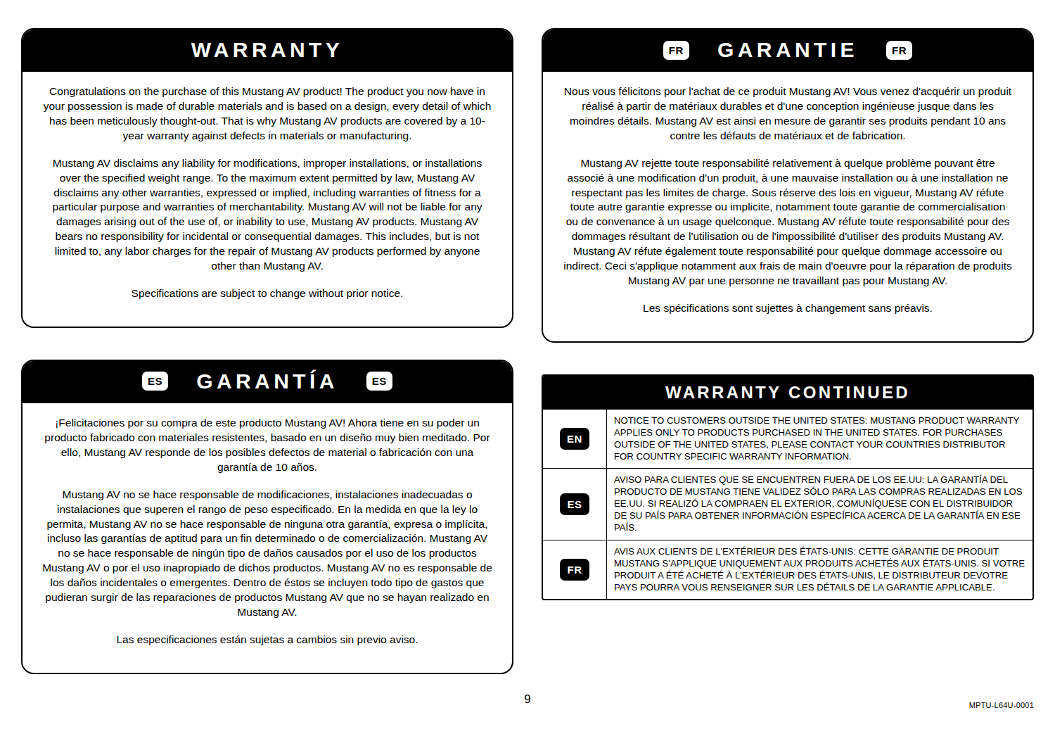Warranty
Congratulations on the purchase of this Mustang AV product! The product you now have in your possession is made of durable materials and is based on a design, every detail of which has been meticulously thought-out. That is why Mustang AV products are covered by a 10-year warranty against defects in materials or manufacturing.
Mustang AV disclaims any liability for modifications, improper installations, or installations over the specified weight range. To the maximum extent permitted by law, Mustang AV disclaims any other warranties, expressed or implied, including warranties of fitness for a particular purpose and warranties of merchantability. Mustang AV will not be liable for any damages arising out of the use of, or inability to use, Mustang AV products. Mustang AV bears no responsibility for incidental or consequential damages. This includes, but is not limited to, any labor charges for the repair of Mustang AV products performed by anyone other than Mustang AV.
Specifications are subject to change without prior notice.
ES
Garantía
ES
¡Felicitaciones por su compra de este producto Mustang AV! Ahora tiene en su poder un producto fabricado con materiales resistentes, basado en un diseño muy bien meditado. Por ello, Mustang AV responde de los posibles defectos de material o fabricación con una garantía de 10 años.
Mustang AV no se hace responsable de modificaciones, instalaciones inadecuadas o instalaciones que superen el rango de peso especificado. En la medida en que la ley lo permita, Mustang AV no se hace responsable de ninguna otra garantía, expresa o implícita, incluso las garantías de aptitud para un fin determinado o de comercialización. Mustang AV no se hace responsable de ningún tipo de daños causados por el uso de los productos Mustang AV o por el uso inapropiado de dichos productos. Mustang AV no es responsable de los daños incidentales o emergentes. Dentro de éstos se incluyen todo tipo de gastos que pudieran surgir de las reparaciones de productos Mustang AV que no se hayan realizado en Mustang AV.
Las especificaciones están sujetas a cambios sin previo aviso.
FR
Garantie
FR
Nous vous félicitons pour l'achat de ce produit Mustang AV! Vous venez d'acquérir un produit réalisé à partir de matériaux durables et d'une conception ingénieuse jusque dans les moindres détails. Mustang AV est ainsi en mesure de garantir ses produits pendant 10 ans contre les défauts de matériaux et de fabrication.
Mustang AV rejette toute responsabilité relativement à quelque problème pouvant être associé à une modification d'un produit, à une mauvaise installation ou à une installation ne respectant pas les limites de charge. Sous réserve des lois en vigueur, Mustang AV réfute toute autre garantie expresse ou implicite, notamment toute garantie de commercialisation ou de convenance à un usage quelconque. Mustang AV réfute toute responsabilité pour des dommages résultant de l'utilisation ou de l'impossibilité d'utiliser des produits Mustang AV. Mustang AV réfute également toute responsabilité pour quelque dommage accessoire ou indirect. Ceci s'applique notamment aux frais de main d'oeuvre pour la réparation de produits Mustang AV par une personne ne travaillant pas pour Mustang AV.
Les spécifications sont sujettes à changement sans préavis.
Warranty Continued
| EN | Notice to customers outside the United States: Mustang product warranty applies only to products purchased in the United States. For purchases outside of the United States, please contact your countries distributor for country specific warranty information. |
| ES | Aviso para clientes que se encuentren fuera de los EE.UU: La garantía del producto de Mustang tiene validez sólo para las compras realizadas en los EE.UU. Si realizó la compraen el exterior, comuníquese con el distribuidor de su país para obtener información específica acerca de la garantía en ese país. |
| FR | Avis aux clients de l'extérieur des États-Unis: Cette garantie de produit Mustang s'applique uniquement aux produits achetés aux États-Unis. Si votre produit a été acheté à l'extérieur des États-Unis, le distributeur devotre pays pourra vous renseigner sur les détails de la garantie applicable. |
9
MPTU-L64U-0001